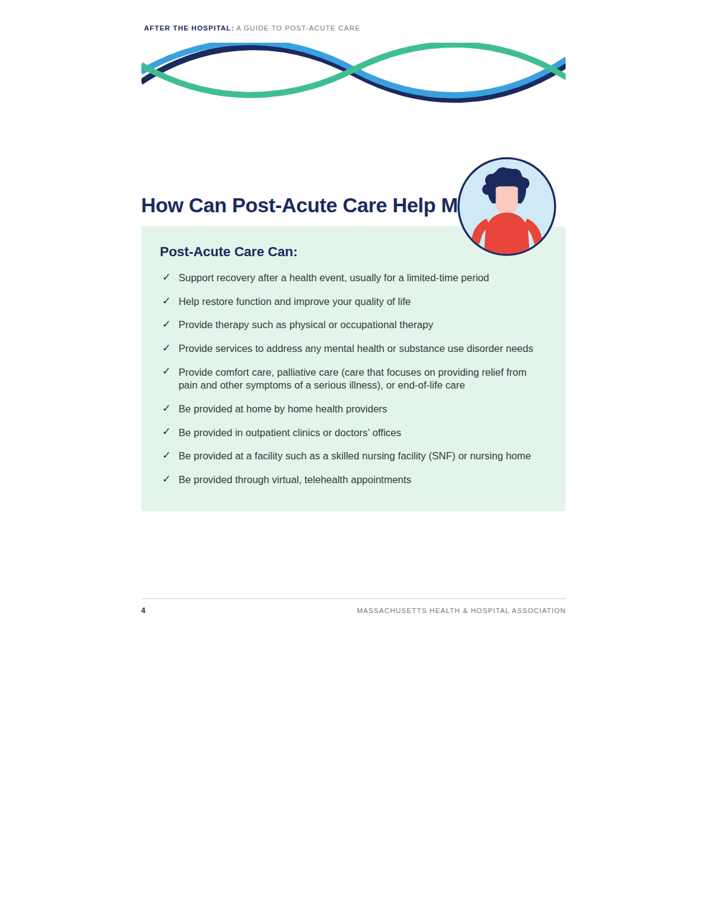After the Hospital: A Guide to Post-Acute Care
How Can Post-Acute Care Help Me?
Post-Acute Care Can:
Support recovery after a health event, usually for a limited-time period
Help restore function and improve your quality of life
Provide therapy such as physical or occupational therapy
Provide services to address any mental health or substance use disorder needs
Provide comfort care, palliative care (care that focuses on providing relief from pain and other symptoms of a serious illness), or end-of-life care
Be provided at home by home health providers
Be provided in outpatient clinics or doctors’ offices
Be provided at a facility such as a skilled nursing facility (SNF) or nursing home
Be provided through virtual, telehealth appointments
4 Massachusetts Health & Hospital Association